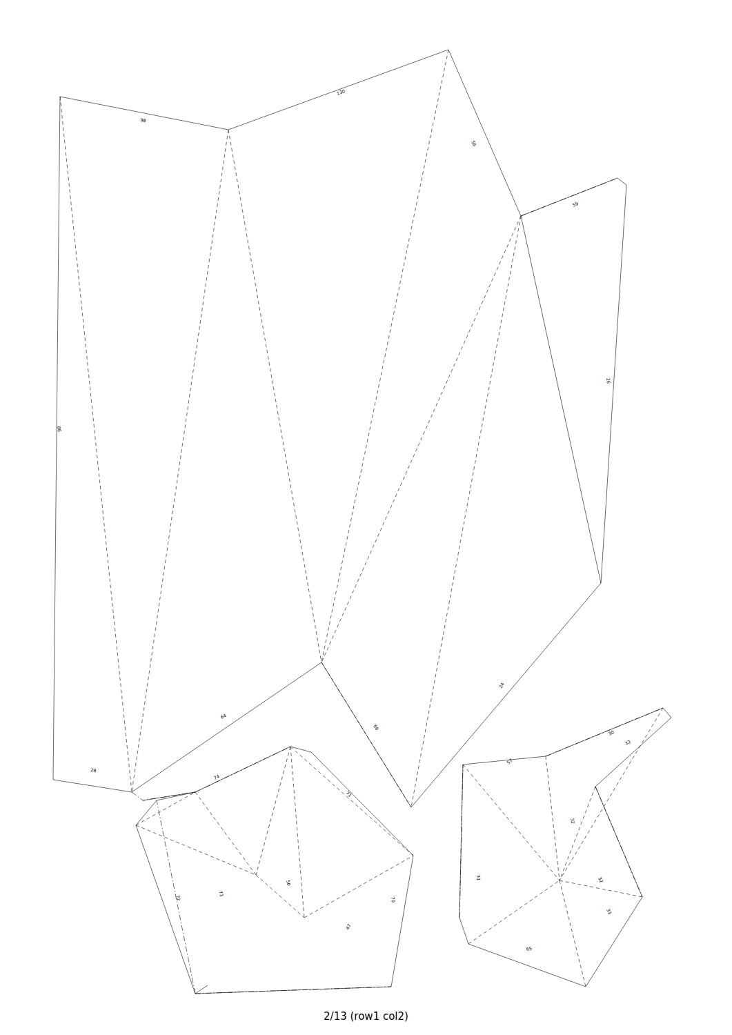98 130 56 59 26 86 28 64 66 24 74 72 73 50 47 70 71 57 30 33 32 31 32 33 65
2/13 (row1 col2)